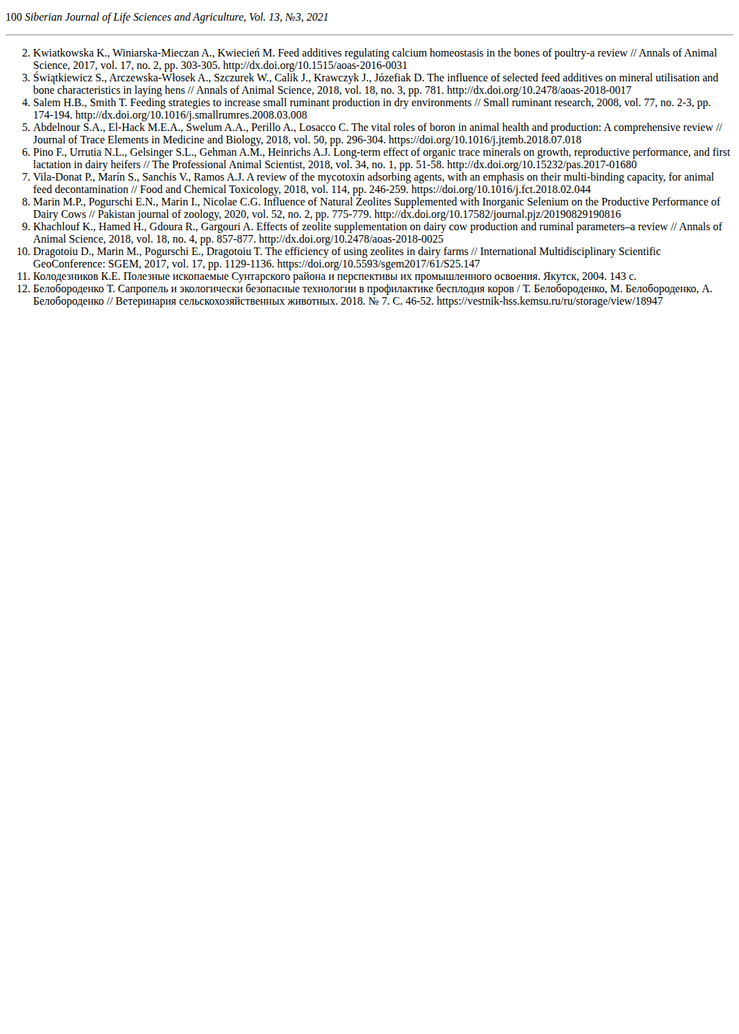100 Siberian Journal of Life Sciences and Agriculture, Vol. 13, №3, 2021
Kwiatkowska K., Winiarska-Mieczan A., Kwiecień M. Feed additives regulating calcium homeostasis in the bones of poultry-a review // Annals of Animal Science, 2017, vol. 17, no. 2, pp. 303-305. http://dx.doi.org/10.1515/aoas-2016-0031
Świątkiewicz S., Arczewska-Włosek A., Szczurek W., Calik J., Krawczyk J., Józefiak D. The influence of selected feed additives on mineral utilisation and bone characteristics in laying hens // Annals of Animal Science, 2018, vol. 18, no. 3, pp. 781. http://dx.doi.org/10.2478/aoas-2018-0017
Salem H.B., Smith T. Feeding strategies to increase small ruminant production in dry environments // Small ruminant research, 2008, vol. 77, no. 2-3, pp. 174-194. http://dx.doi.org/10.1016/j.smallrumres.2008.03.008
Abdelnour S.A., El-Hack M.E.A., Swelum A.A., Perillo A., Losacco C. The vital roles of boron in animal health and production: A comprehensive review // Journal of Trace Elements in Medicine and Biology, 2018, vol. 50, pp. 296-304. https://doi.org/10.1016/j.jtemb.2018.07.018
Pino F., Urrutia N.L., Gelsinger S.L., Gehman A.M., Heinrichs A.J. Long-term effect of organic trace minerals on growth, reproductive performance, and first lactation in dairy heifers // The Professional Animal Scientist, 2018, vol. 34, no. 1, pp. 51-58. http://dx.doi.org/10.15232/pas.2017-01680
Vila-Donat P., Marín S., Sanchis V., Ramos A.J. A review of the mycotoxin adsorbing agents, with an emphasis on their multi-binding capacity, for animal feed decontamination // Food and Chemical Toxicology, 2018, vol. 114, pp. 246-259. https://doi.org/10.1016/j.fct.2018.02.044
Marin M.P., Pogurschi E.N., Marin I., Nicolae C.G. Influence of Natural Zeolites Supplemented with Inorganic Selenium on the Productive Performance of Dairy Cows // Pakistan journal of zoology, 2020, vol. 52, no. 2, pp. 775-779. http://dx.doi.org/10.17582/journal.pjz/20190829190816
Khachlouf K., Hamed H., Gdoura R., Gargouri A. Effects of zeolite supplementation on dairy cow production and ruminal parameters–a review // Annals of Animal Science, 2018, vol. 18, no. 4, pp. 857-877. http://dx.doi.org/10.2478/aoas-2018-0025
Dragotoiu D., Marin M., Pogurschi E., Dragotoiu T. The efficiency of using zeolites in dairy farms // International Multidisciplinary Scientific GeoConference: SGEM, 2017, vol. 17, pp. 1129-1136. https://doi.org/10.5593/sgem2017/61/S25.147
Колодезников К.Е. Полезные ископаемые Сунтарского района и перспективы их промышленного освоения. Якутск, 2004. 143 с.
Белобороденко Т. Сапропель и экологически безопасные технологии в профилактике бесплодия коров / Т. Белобороденко, М. Белобороденко, А. Белобороденко // Ветеринария сельскохозяйственных животных. 2018. № 7. С. 46-52. https://vestnik-hss.kemsu.ru/ru/storage/view/18947